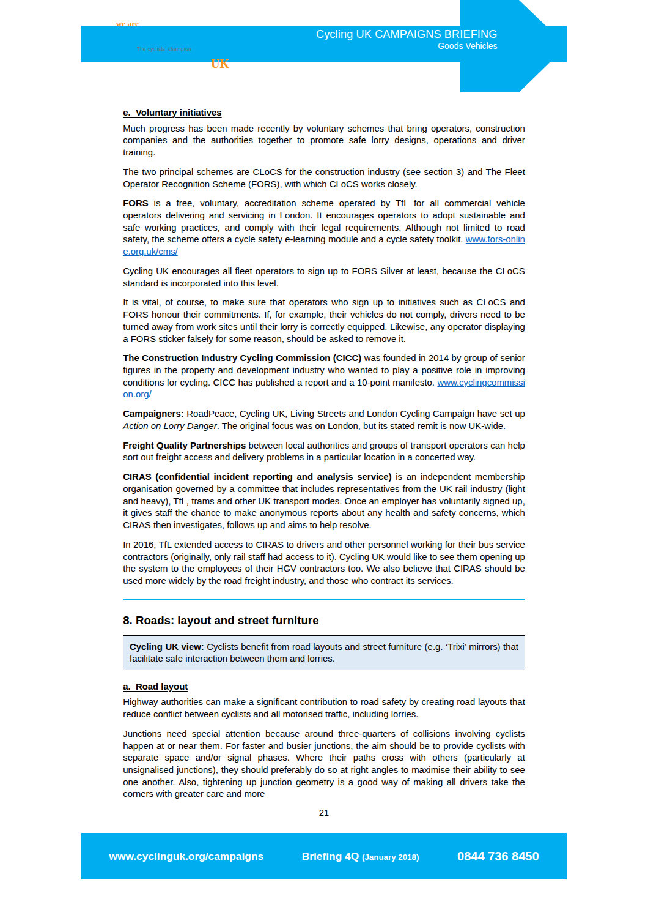Cycling UK CAMPAIGNS BRIEFING
Goods Vehicles
we are
cycling
The cyclists’ champion
UK
e. Voluntary initiatives
Much progress has been made recently by voluntary schemes that bring operators, construction companies and the authorities together to promote safe lorry designs, operations and driver training.
The two principal schemes are CLoCS for the construction industry (see section 3) and The Fleet Operator Recognition Scheme (FORS), with which CLoCS works closely.
FORS is a free, voluntary, accreditation scheme operated by TfL for all commercial vehicle operators delivering and servicing in London. It encourages operators to adopt sustainable and safe working practices, and comply with their legal requirements. Although not limited to road safety, the scheme offers a cycle safety e-learning module and a cycle safety toolkit. www.fors-online.org.uk/cms/
Cycling UK encourages all fleet operators to sign up to FORS Silver at least, because the CLoCS standard is incorporated into this level.
It is vital, of course, to make sure that operators who sign up to initiatives such as CLoCS and FORS honour their commitments. If, for example, their vehicles do not comply, drivers need to be turned away from work sites until their lorry is correctly equipped. Likewise, any operator displaying a FORS sticker falsely for some reason, should be asked to remove it.
The Construction Industry Cycling Commission (CICC) was founded in 2014 by group of senior figures in the property and development industry who wanted to play a positive role in improving conditions for cycling. CICC has published a report and a 10-point manifesto. www.cyclingcommission.org/
Campaigners: RoadPeace, Cycling UK, Living Streets and London Cycling Campaign have set up Action on Lorry Danger. The original focus was on London, but its stated remit is now UK-wide.
Freight Quality Partnerships between local authorities and groups of transport operators can help sort out freight access and delivery problems in a particular location in a concerted way.
CIRAS (confidential incident reporting and analysis service) is an independent membership organisation governed by a committee that includes representatives from the UK rail industry (light and heavy), TfL, trams and other UK transport modes. Once an employer has voluntarily signed up, it gives staff the chance to make anonymous reports about any health and safety concerns, which CIRAS then investigates, follows up and aims to help resolve.
In 2016, TfL extended access to CIRAS to drivers and other personnel working for their bus service contractors (originally, only rail staff had access to it). Cycling UK would like to see them opening up the system to the employees of their HGV contractors too. We also believe that CIRAS should be used more widely by the road freight industry, and those who contract its services.
8. Roads: layout and street furniture
Cycling UK view: Cyclists benefit from road layouts and street furniture (e.g. ‘Trixi’ mirrors) that facilitate safe interaction between them and lorries.
a. Road layout
Highway authorities can make a significant contribution to road safety by creating road layouts that reduce conflict between cyclists and all motorised traffic, including lorries.
Junctions need special attention because around three-quarters of collisions involving cyclists happen at or near them. For faster and busier junctions, the aim should be to provide cyclists with separate space and/or signal phases. Where their paths cross with others (particularly at unsignalised junctions), they should preferably do so at right angles to maximise their ability to see one another. Also, tightening up junction geometry is a good way of making all drivers take the corners with greater care and more
21
www.cyclinguk.org/campaigns
Briefing 4Q (January 2018)
0844 736 8450